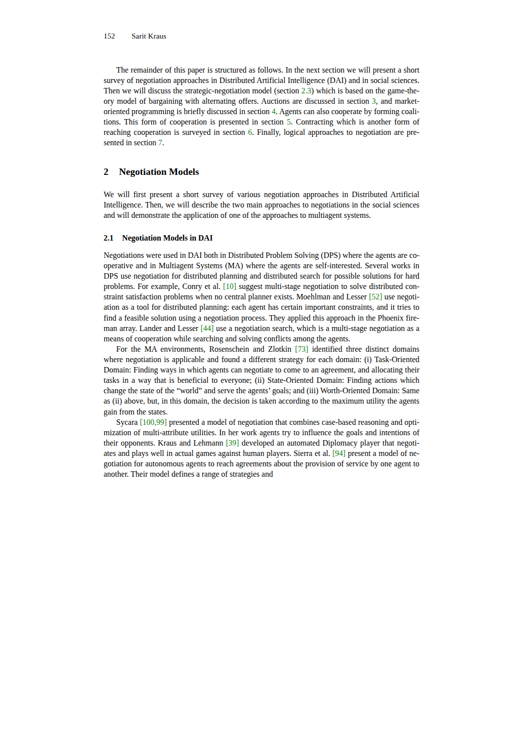152 Sarit Kraus
The remainder of this paper is structured as follows. In the next section we will present a short survey of negotiation approaches in Distributed Artificial Intelligence (DAI) and in social sciences. Then we will discuss the strategic-negotiation model (section 2.3) which is based on the game-theory model of bargaining with alternating offers. Auctions are discussed in section 3, and market-oriented programming is briefly discussed in section 4. Agents can also cooperate by forming coalitions. This form of cooperation is presented in section 5. Contracting which is another form of reaching cooperation is surveyed in section 6. Finally, logical approaches to negotiation are presented in section 7.
2 Negotiation Models
We will first present a short survey of various negotiation approaches in Distributed Artificial Intelligence. Then, we will describe the two main approaches to negotiations in the social sciences and will demonstrate the application of one of the approaches to multiagent systems.
2.1 Negotiation Models in DAI
Negotiations were used in DAI both in Distributed Problem Solving (DPS) where the agents are cooperative and in Multiagent Systems (MA) where the agents are self-interested. Several works in DPS use negotiation for distributed planning and distributed search for possible solutions for hard problems. For example, Conry et al. [10] suggest multi-stage negotiation to solve distributed constraint satisfaction problems when no central planner exists. Moehlman and Lesser [52] use negotiation as a tool for distributed planning: each agent has certain important constraints, and it tries to find a feasible solution using a negotiation process. They applied this approach in the Phoenix fireman array. Lander and Lesser [44] use a negotiation search, which is a multi-stage negotiation as a means of cooperation while searching and solving conflicts among the agents.
For the MA environments, Rosenschein and Zlotkin [73] identified three distinct domains where negotiation is applicable and found a different strategy for each domain: (i) Task-Oriented Domain: Finding ways in which agents can negotiate to come to an agreement, and allocating their tasks in a way that is beneficial to everyone; (ii) State-Oriented Domain: Finding actions which change the state of the “world” and serve the agents’ goals; and (iii) Worth-Oriented Domain: Same as (ii) above, but, in this domain, the decision is taken according to the maximum utility the agents gain from the states.
Sycara [100,99] presented a model of negotiation that combines case-based reasoning and optimization of multi-attribute utilities. In her work agents try to influence the goals and intentions of their opponents. Kraus and Lehmann [39] developed an automated Diplomacy player that negotiates and plays well in actual games against human players. Sierra et al. [94] present a model of negotiation for autonomous agents to reach agreements about the provision of service by one agent to another. Their model defines a range of strategies and